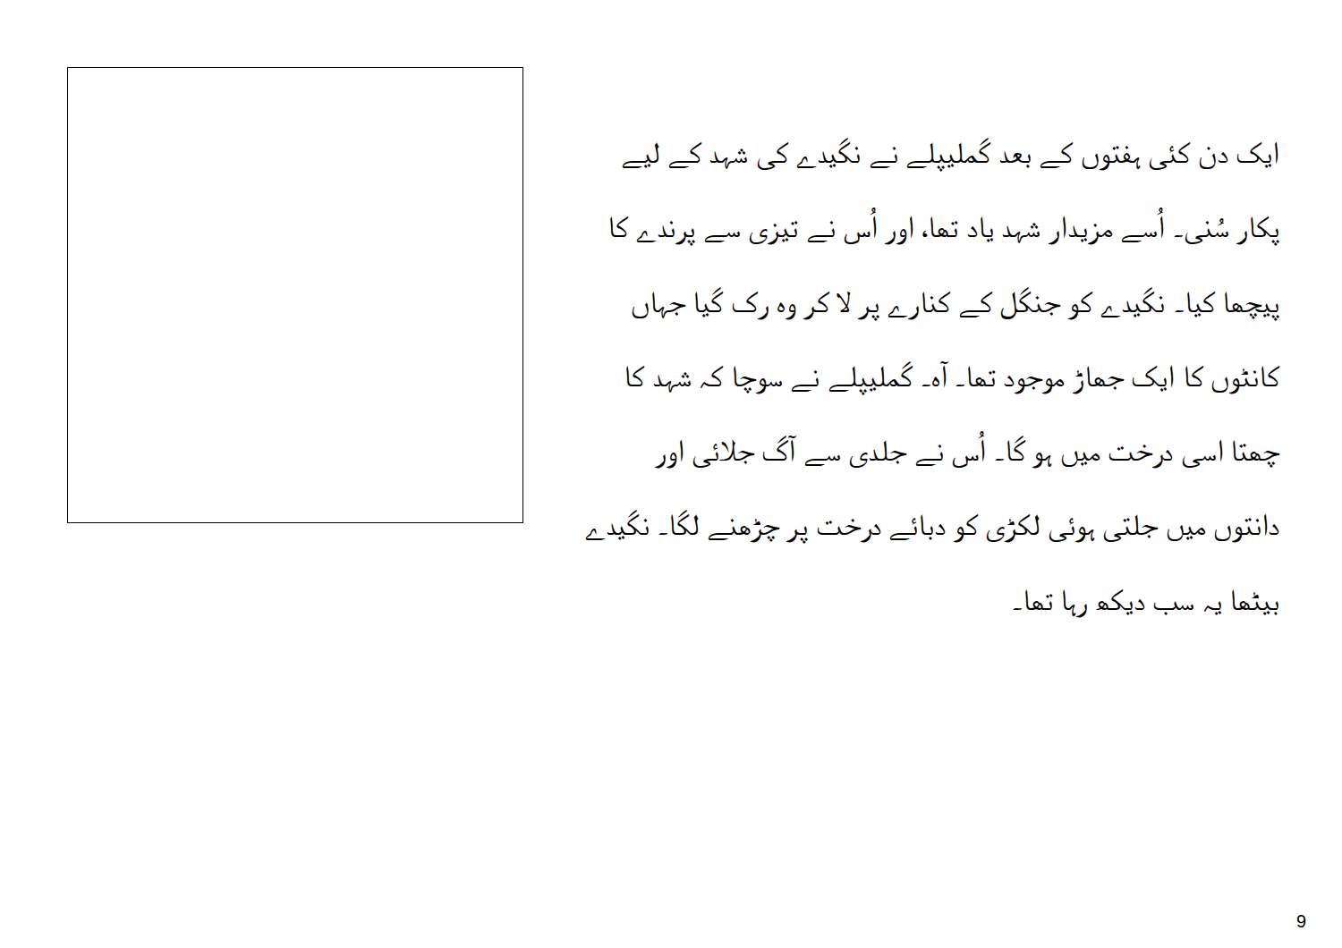ایک دن کئی ہفتوں کے بعد گملیپلے نے نگیدے کی شہد کے لیے پکار سُنی۔ اُسے مزیدار شہد یاد تھا، اور اُس نے تیزی سے پرندے کا پیچھا کیا۔ نگیدے کو جنگل کے کنارے پر لا کر وہ رک گیا جہاں کانٹوں کا ایک جھاڑ موجود تھا۔ آہ۔ گملیپلے نے سوچا کہ شہد کا چھتا اسی درخت میں ہو گا۔ اُس نے جلدی سے آگ جلائی اور دانتوں میں جلتی ہوئی لکڑی کو دبائے درخت پر چڑھنے لگا۔ نگیدے بیٹھا یہ سب دیکھ رہا تھا۔
9